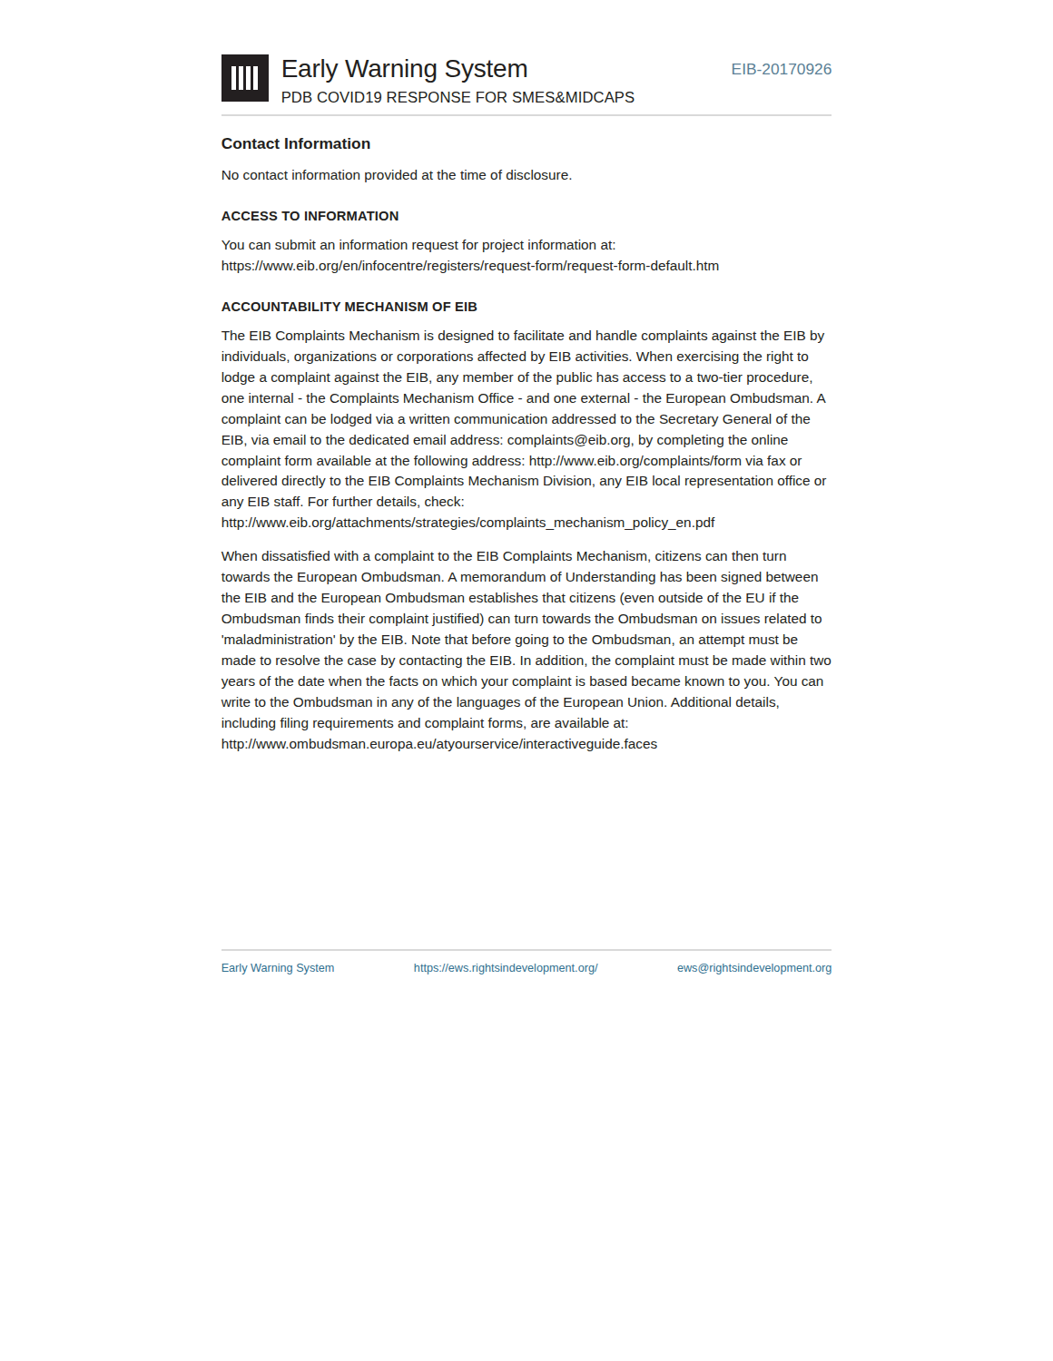Early Warning System
PDB COVID19 RESPONSE FOR SMES&MIDCAPS
EIB-20170926
Contact Information
No contact information provided at the time of disclosure.
ACCESS TO INFORMATION
You can submit an information request for project information at: https://www.eib.org/en/infocentre/registers/request-form/request-form-default.htm
ACCOUNTABILITY MECHANISM OF EIB
The EIB Complaints Mechanism is designed to facilitate and handle complaints against the EIB by individuals, organizations or corporations affected by EIB activities. When exercising the right to lodge a complaint against the EIB, any member of the public has access to a two-tier procedure, one internal - the Complaints Mechanism Office - and one external - the European Ombudsman. A complaint can be lodged via a written communication addressed to the Secretary General of the EIB, via email to the dedicated email address: complaints@eib.org, by completing the online complaint form available at the following address: http://www.eib.org/complaints/form via fax or delivered directly to the EIB Complaints Mechanism Division, any EIB local representation office or any EIB staff. For further details, check: http://www.eib.org/attachments/strategies/complaints_mechanism_policy_en.pdf
When dissatisfied with a complaint to the EIB Complaints Mechanism, citizens can then turn towards the European Ombudsman. A memorandum of Understanding has been signed between the EIB and the European Ombudsman establishes that citizens (even outside of the EU if the Ombudsman finds their complaint justified) can turn towards the Ombudsman on issues related to 'maladministration' by the EIB. Note that before going to the Ombudsman, an attempt must be made to resolve the case by contacting the EIB. In addition, the complaint must be made within two years of the date when the facts on which your complaint is based became known to you. You can write to the Ombudsman in any of the languages of the European Union. Additional details, including filing requirements and complaint forms, are available at: http://www.ombudsman.europa.eu/atyourservice/interactiveguide.faces
Early Warning System
https://ews.rightsindevelopment.org/
ews@rightsindevelopment.org